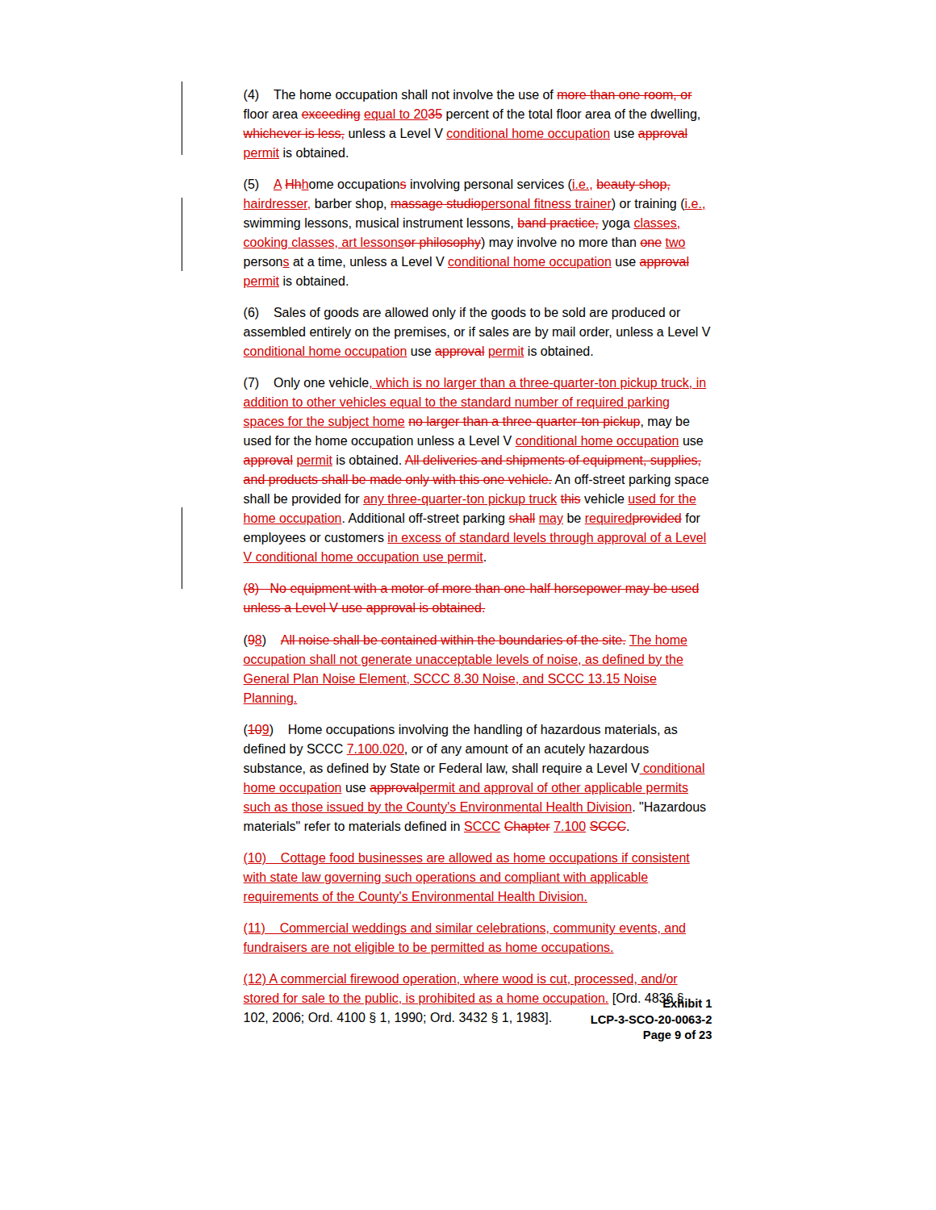(4) The home occupation shall not involve the use of more than one room, or floor area exceeding equal to 2035 percent of the total floor area of the dwelling, whichever is less, unless a Level V conditional home occupation use approval permit is obtained.
(5) A Hh home occupations involving personal services (i.e., beauty shop, hairdresser, barber shop, massage studio personal fitness trainer) or training (i.e., swimming lessons, musical instrument lessons, band practice, yoga classes, cooking classes, art lessons or philosophy) may involve no more than one two persons at a time, unless a Level V conditional home occupation use approval permit is obtained.
(6) Sales of goods are allowed only if the goods to be sold are produced or assembled entirely on the premises, or if sales are by mail order, unless a Level V conditional home occupation use approval permit is obtained.
(7) Only one vehicle, which is no larger than a three-quarter-ton pickup truck, in addition to other vehicles equal to the standard number of required parking spaces for the subject home no larger than a three-quarter-ton pickup, may be used for the home occupation unless a Level V conditional home occupation use approval permit is obtained. All deliveries and shipments of equipment, supplies, and products shall be made only with this one vehicle. An off-street parking space shall be provided for any three-quarter-ton pickup truck this vehicle used for the home occupation. Additional off-street parking shall may be required provided for employees or customers in excess of standard levels through approval of a Level V conditional home occupation use permit.
(8) No equipment with a motor of more than one-half horsepower may be used unless a Level V use approval is obtained.
(98) All noise shall be contained within the boundaries of the site. The home occupation shall not generate unacceptable levels of noise, as defined by the General Plan Noise Element, SCCC 8.30 Noise, and SCCC 13.15 Noise Planning.
(109) Home occupations involving the handling of hazardous materials, as defined by SCCC 7.100.020, or of any amount of an acutely hazardous substance, as defined by State or Federal law, shall require a Level V conditional home occupation use approval permit and approval of other applicable permits such as those issued by the County's Environmental Health Division. "Hazardous materials" refer to materials defined in SCCC Chapter 7.100 SCCC.
(10) Cottage food businesses are allowed as home occupations if consistent with state law governing such operations and compliant with applicable requirements of the County's Environmental Health Division.
(11) Commercial weddings and similar celebrations, community events, and fundraisers are not eligible to be permitted as home occupations.
(12) A commercial firewood operation, where wood is cut, processed, and/or stored for sale to the public, is prohibited as a home occupation. [Ord. 4836 § 102, 2006; Ord. 4100 § 1, 1990; Ord. 3432 § 1, 1983].
Exhibit 1
LCP-3-SCO-20-0063-2
Page 9 of 23